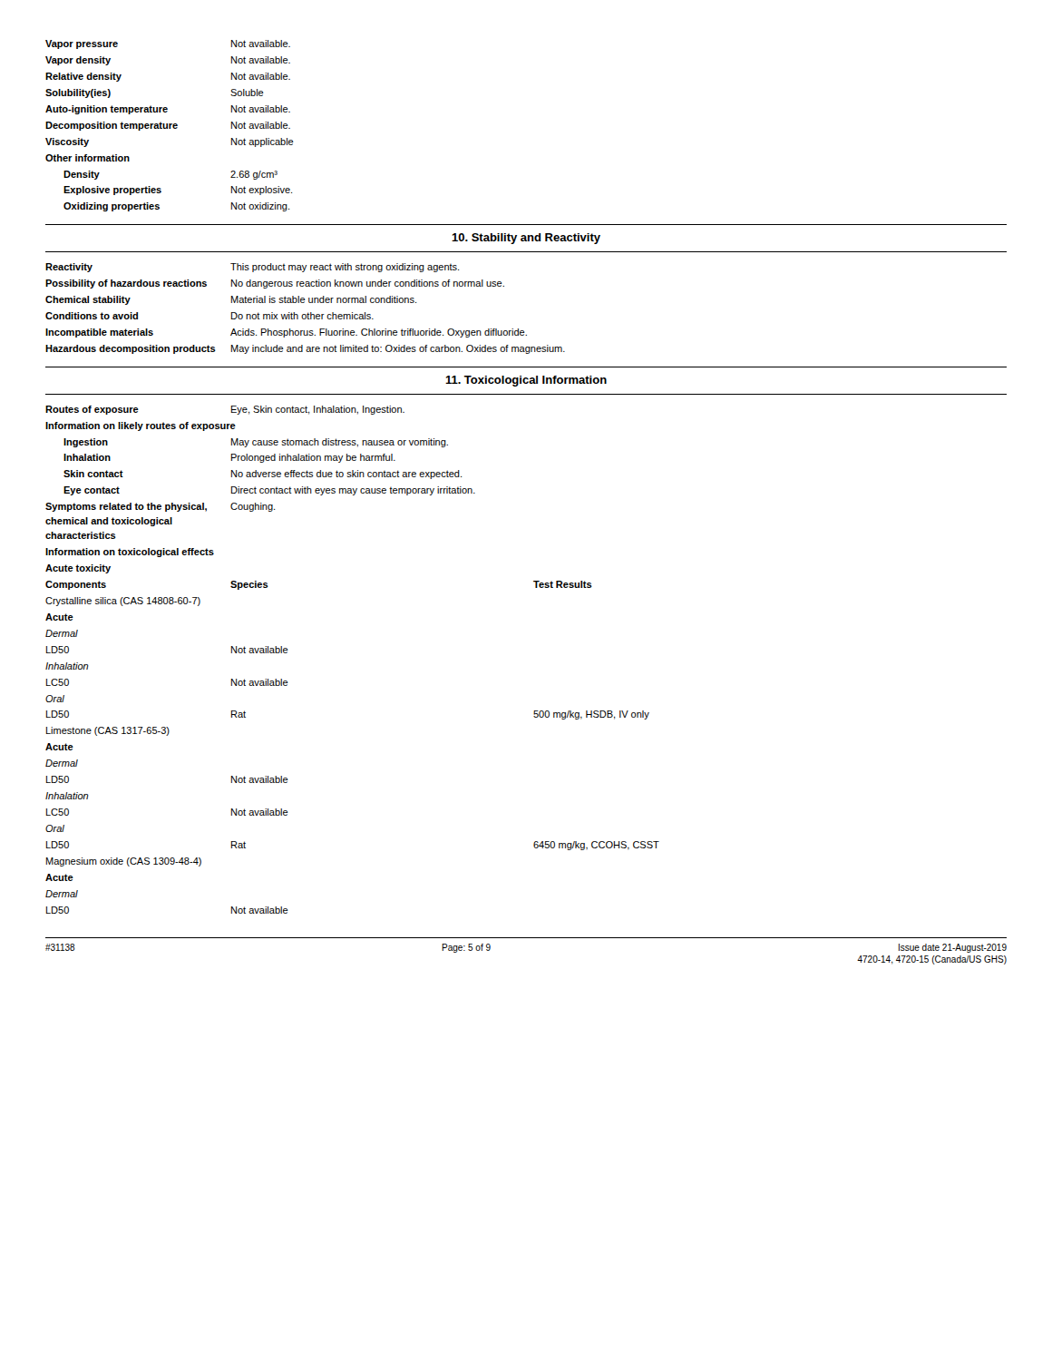| Vapor pressure | Not available. |
| Vapor density | Not available. |
| Relative density | Not available. |
| Solubility(ies) | Soluble |
| Auto-ignition temperature | Not available. |
| Decomposition temperature | Not available. |
| Viscosity | Not applicable |
| Other information | |
| Density | 2.68 g/cm³ |
| Explosive properties | Not explosive. |
| Oxidizing properties | Not oxidizing. |
10. Stability and Reactivity
| Reactivity | This product may react with strong oxidizing agents. |
| Possibility of hazardous reactions | No dangerous reaction known under conditions of normal use. |
| Chemical stability | Material is stable under normal conditions. |
| Conditions to avoid | Do not mix with other chemicals. |
| Incompatible materials | Acids. Phosphorus. Fluorine. Chlorine trifluoride. Oxygen difluoride. |
| Hazardous decomposition products | May include and are not limited to: Oxides of carbon. Oxides of magnesium. |
11. Toxicological Information
| Routes of exposure | Eye, Skin contact, Inhalation, Ingestion. |
| Information on likely routes of exposure |
| Ingestion | May cause stomach distress, nausea or vomiting. |
| Inhalation | Prolonged inhalation may be harmful. |
| Skin contact | No adverse effects due to skin contact are expected. |
| Eye contact | Direct contact with eyes may cause temporary irritation. |
| Symptoms related to the physical, chemical and toxicological characteristics | Coughing. |
| Information on toxicological effects |
| Acute toxicity |
| Components | Species | Test Results |
| Crystalline silica (CAS 14808-60-7) |
| Acute |
| Dermal |
| LD50 | Not available | |
| Inhalation |
| LC50 | Not available | |
| Oral |
| LD50 | Rat | 500 mg/kg, HSDB, IV only |
| Limestone (CAS 1317-65-3) |
| Acute |
| Dermal |
| LD50 | Not available | |
| Inhalation |
| LC50 | Not available | |
| Oral |
| LD50 | Rat | 6450 mg/kg, CCOHS, CSST |
| Magnesium oxide (CAS 1309-48-4) |
| Acute |
| Dermal |
| LD50 | Not available | |
#31138
Page: 5 of 9
Issue date 21-August-2019
4720-14, 4720-15 (Canada/US GHS)